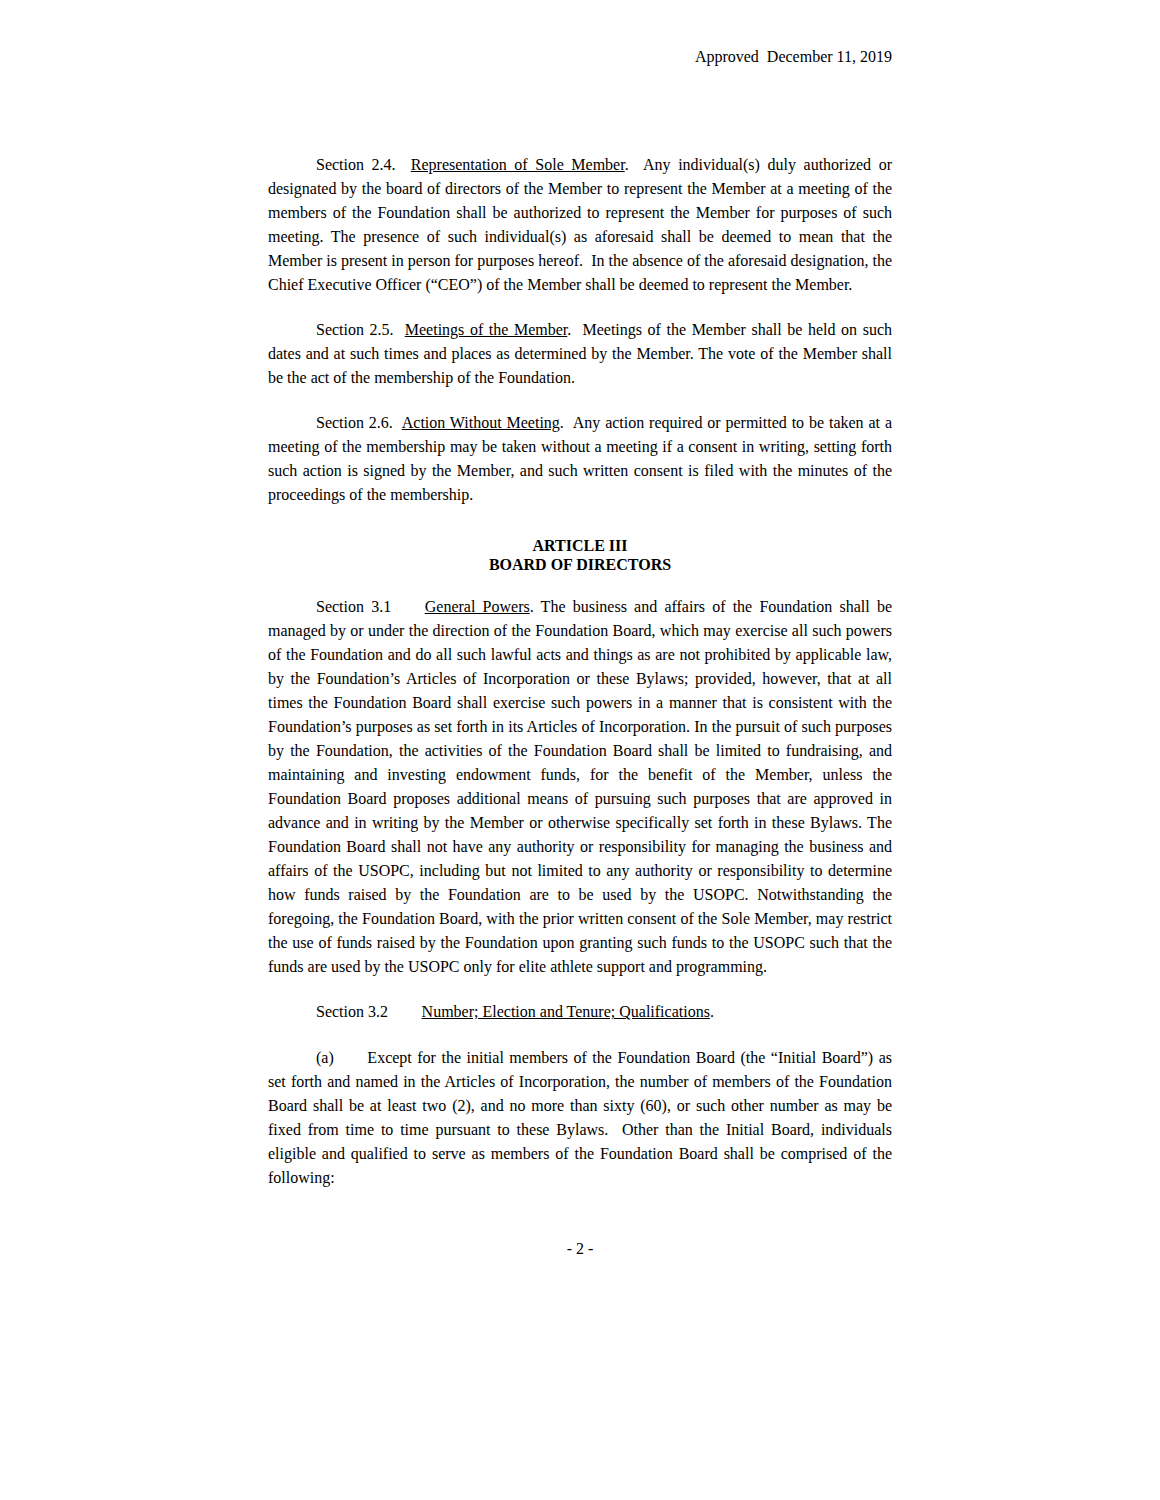Approved December 11, 2019
Section 2.4. Representation of Sole Member. Any individual(s) duly authorized or designated by the board of directors of the Member to represent the Member at a meeting of the members of the Foundation shall be authorized to represent the Member for purposes of such meeting. The presence of such individual(s) as aforesaid shall be deemed to mean that the Member is present in person for purposes hereof. In the absence of the aforesaid designation, the Chief Executive Officer (“CEO”) of the Member shall be deemed to represent the Member.
Section 2.5. Meetings of the Member. Meetings of the Member shall be held on such dates and at such times and places as determined by the Member. The vote of the Member shall be the act of the membership of the Foundation.
Section 2.6. Action Without Meeting. Any action required or permitted to be taken at a meeting of the membership may be taken without a meeting if a consent in writing, setting forth such action is signed by the Member, and such written consent is filed with the minutes of the proceedings of the membership.
ARTICLE III BOARD OF DIRECTORS
Section 3.1 General Powers. The business and affairs of the Foundation shall be managed by or under the direction of the Foundation Board, which may exercise all such powers of the Foundation and do all such lawful acts and things as are not prohibited by applicable law, by the Foundation’s Articles of Incorporation or these Bylaws; provided, however, that at all times the Foundation Board shall exercise such powers in a manner that is consistent with the Foundation’s purposes as set forth in its Articles of Incorporation. In the pursuit of such purposes by the Foundation, the activities of the Foundation Board shall be limited to fundraising, and maintaining and investing endowment funds, for the benefit of the Member, unless the Foundation Board proposes additional means of pursuing such purposes that are approved in advance and in writing by the Member or otherwise specifically set forth in these Bylaws. The Foundation Board shall not have any authority or responsibility for managing the business and affairs of the USOPC, including but not limited to any authority or responsibility to determine how funds raised by the Foundation are to be used by the USOPC. Notwithstanding the foregoing, the Foundation Board, with the prior written consent of the Sole Member, may restrict the use of funds raised by the Foundation upon granting such funds to the USOPC such that the funds are used by the USOPC only for elite athlete support and programming.
Section 3.2 Number; Election and Tenure; Qualifications.
(a) Except for the initial members of the Foundation Board (the “Initial Board”) as set forth and named in the Articles of Incorporation, the number of members of the Foundation Board shall be at least two (2), and no more than sixty (60), or such other number as may be fixed from time to time pursuant to these Bylaws. Other than the Initial Board, individuals eligible and qualified to serve as members of the Foundation Board shall be comprised of the following:
- 2 -